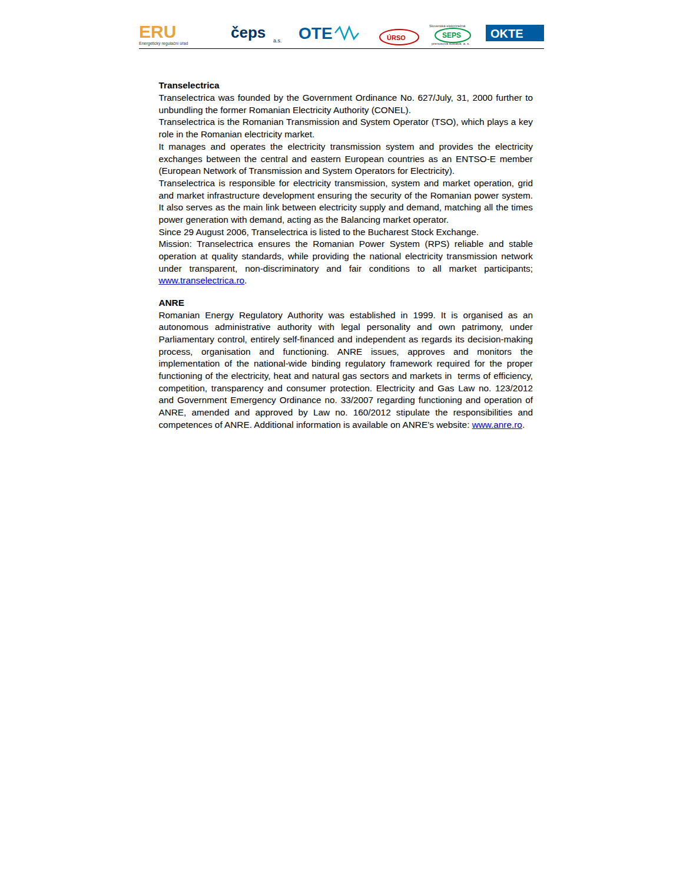Transelectrica
Transelectrica was founded by the Government Ordinance No. 627/July, 31, 2000 further to unbundling the former Romanian Electricity Authority (CONEL).
Transelectrica is the Romanian Transmission and System Operator (TSO), which plays a key role in the Romanian electricity market.
It manages and operates the electricity transmission system and provides the electricity exchanges between the central and eastern European countries as an ENTSO-E member (European Network of Transmission and System Operators for Electricity).
Transelectrica is responsible for electricity transmission, system and market operation, grid and market infrastructure development ensuring the security of the Romanian power system. It also serves as the main link between electricity supply and demand, matching all the times power generation with demand, acting as the Balancing market operator.
Since 29 August 2006, Transelectrica is listed to the Bucharest Stock Exchange.
Mission: Transelectrica ensures the Romanian Power System (RPS) reliable and stable operation at quality standards, while providing the national electricity transmission network under transparent, non-discriminatory and fair conditions to all market participants; www.transelectrica.ro.
ANRE
Romanian Energy Regulatory Authority was established in 1999. It is organised as an autonomous administrative authority with legal personality and own patrimony, under Parliamentary control, entirely self-financed and independent as regards its decision-making process, organisation and functioning. ANRE issues, approves and monitors the implementation of the national-wide binding regulatory framework required for the proper functioning of the electricity, heat and natural gas sectors and markets in terms of efficiency, competition, transparency and consumer protection. Electricity and Gas Law no. 123/2012 and Government Emergency Ordinance no. 33/2007 regarding functioning and operation of ANRE, amended and approved by Law no. 160/2012 stipulate the responsibilities and competences of ANRE. Additional information is available on ANRE’s website: www.anre.ro.